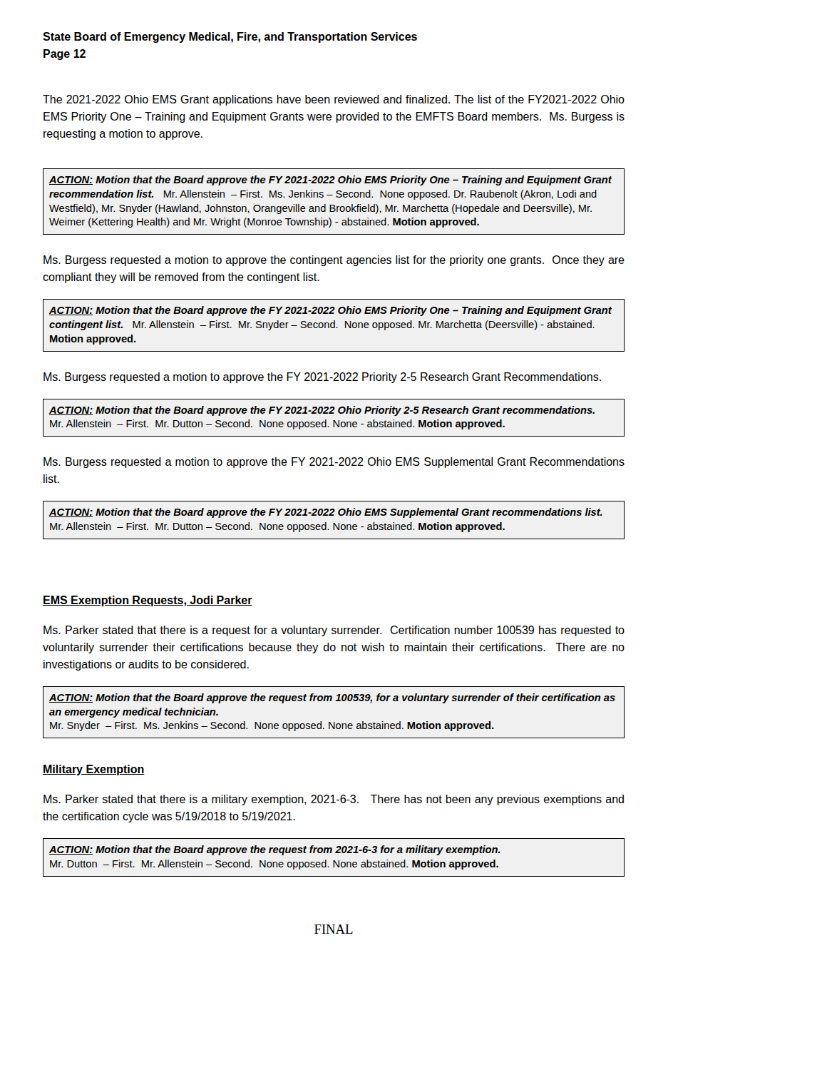State Board of Emergency Medical, Fire, and Transportation Services Page 12
The 2021-2022 Ohio EMS Grant applications have been reviewed and finalized. The list of the FY2021-2022 Ohio EMS Priority One – Training and Equipment Grants were provided to the EMFTS Board members. Ms. Burgess is requesting a motion to approve.
ACTION: Motion that the Board approve the FY 2021-2022 Ohio EMS Priority One – Training and Equipment Grant recommendation list. Mr. Allenstein – First. Ms. Jenkins – Second. None opposed. Dr. Raubenolt (Akron, Lodi and Westfield), Mr. Snyder (Hawland, Johnston, Orangeville and Brookfield), Mr. Marchetta (Hopedale and Deersville), Mr. Weimer (Kettering Health) and Mr. Wright (Monroe Township) - abstained. Motion approved.
Ms. Burgess requested a motion to approve the contingent agencies list for the priority one grants. Once they are compliant they will be removed from the contingent list.
ACTION: Motion that the Board approve the FY 2021-2022 Ohio EMS Priority One – Training and Equipment Grant contingent list. Mr. Allenstein – First. Mr. Snyder – Second. None opposed. Mr. Marchetta (Deersville) - abstained. Motion approved.
Ms. Burgess requested a motion to approve the FY 2021-2022 Priority 2-5 Research Grant Recommendations.
ACTION: Motion that the Board approve the FY 2021-2022 Ohio Priority 2-5 Research Grant recommendations. Mr. Allenstein – First. Mr. Dutton – Second. None opposed. None - abstained. Motion approved.
Ms. Burgess requested a motion to approve the FY 2021-2022 Ohio EMS Supplemental Grant Recommendations list.
ACTION: Motion that the Board approve the FY 2021-2022 Ohio EMS Supplemental Grant recommendations list. Mr. Allenstein – First. Mr. Dutton – Second. None opposed. None - abstained. Motion approved.
EMS Exemption Requests, Jodi Parker
Ms. Parker stated that there is a request for a voluntary surrender. Certification number 100539 has requested to voluntarily surrender their certifications because they do not wish to maintain their certifications. There are no investigations or audits to be considered.
ACTION: Motion that the Board approve the request from 100539, for a voluntary surrender of their certification as an emergency medical technician.
Mr. Snyder – First. Ms. Jenkins – Second. None opposed. None abstained. Motion approved.
Military Exemption
Ms. Parker stated that there is a military exemption, 2021-6-3. There has not been any previous exemptions and the certification cycle was 5/19/2018 to 5/19/2021.
ACTION: Motion that the Board approve the request from 2021-6-3 for a military exemption.
Mr. Dutton – First. Mr. Allenstein – Second. None opposed. None abstained. Motion approved.
FINAL